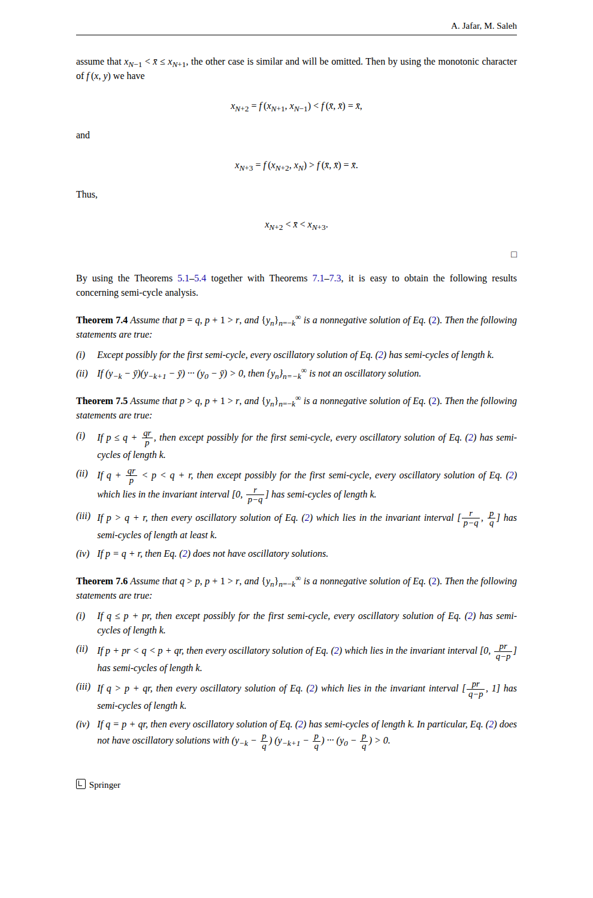A. Jafar, M. Saleh
assume that xN−1 < x̄ ≤ xN+1, the other case is similar and will be omitted. Then by using the monotonic character of f (x, y) we have
xN+2 = f (xN+1, xN−1) < f (x̄, x̄) = x̄,
and
xN+3 = f (xN+2, xN) > f (x̄, x̄) = x̄.
Thus,
xN+2 < x̄ < xN+3.
□
By using the Theorems 5.1–5.4 together with Theorems 7.1–7.3, it is easy to obtain the following results concerning semi-cycle analysis.
Theorem 7.4 Assume that p = q, p + 1 > r, and {yn}n=−k∞ is a nonnegative solution of Eq. (2). Then the following statements are true:
(i) Except possibly for the first semi-cycle, every oscillatory solution of Eq. (2) has semi-cycles of length k.
(ii) If (y−k − ȳ)(y−k+1 − ȳ) ··· (y0 − ȳ) > 0, then {yn}n=−k∞ is not an oscillatory solution.
Theorem 7.5 Assume that p > q, p + 1 > r, and {yn}n=−k∞ is a nonnegative solution of Eq. (2). Then the following statements are true:
(i) If p ≤ q + qr p, then except possibly for the first semi-cycle, every oscillatory solution of Eq. (2) has semi-cycles of length k.
(ii) If q + qr p < p < q + r, then except possibly for the first semi-cycle, every oscillatory solution of Eq. (2) which lies in the invariant interval [0, rp−q] has semi-cycles of length k.
(iii) If p > q + r, then every oscillatory solution of Eq. (2) which lies in the invariant interval [rp−q, pq] has semi-cycles of length at least k.
(iv) If p = q + r, then Eq. (2) does not have oscillatory solutions.
Theorem 7.6 Assume that q > p, p + 1 > r, and {yn}n=−k∞ is a nonnegative solution of Eq. (2). Then the following statements are true:
(i) If q ≤ p + pr, then except possibly for the first semi-cycle, every oscillatory solution of Eq. (2) has semi-cycles of length k.
(ii) If p + pr < q < p + qr, then every oscillatory solution of Eq. (2) which lies in the invariant interval [0, pr q−p] has semi-cycles of length k.
(iii) If q > p + qr, then every oscillatory solution of Eq. (2) which lies in the invariant interval [pr q−p, 1] has semi-cycles of length k.
(iv) If q = p + qr, then every oscillatory solution of Eq. (2) has semi-cycles of length k. In particular, Eq. (2) does not have oscillatory solutions with (y−k − pq) (y−k+1 − pq) ··· (y0 − pq) > 0.
Springer